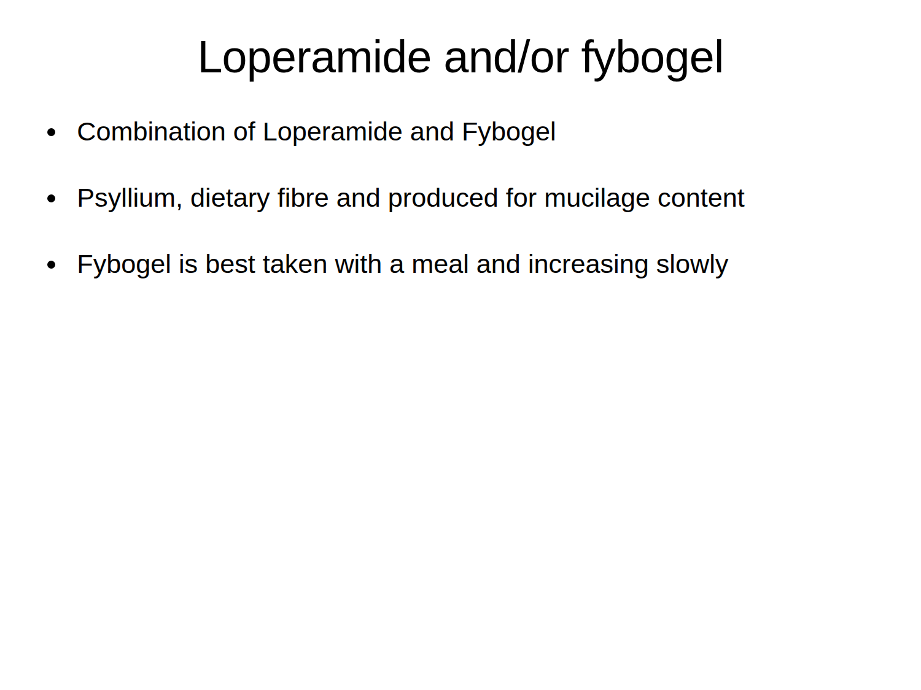Loperamide and/or fybogel
Combination of Loperamide and Fybogel
Psyllium, dietary fibre and produced for mucilage content
Fybogel is best taken with a meal and increasing slowly